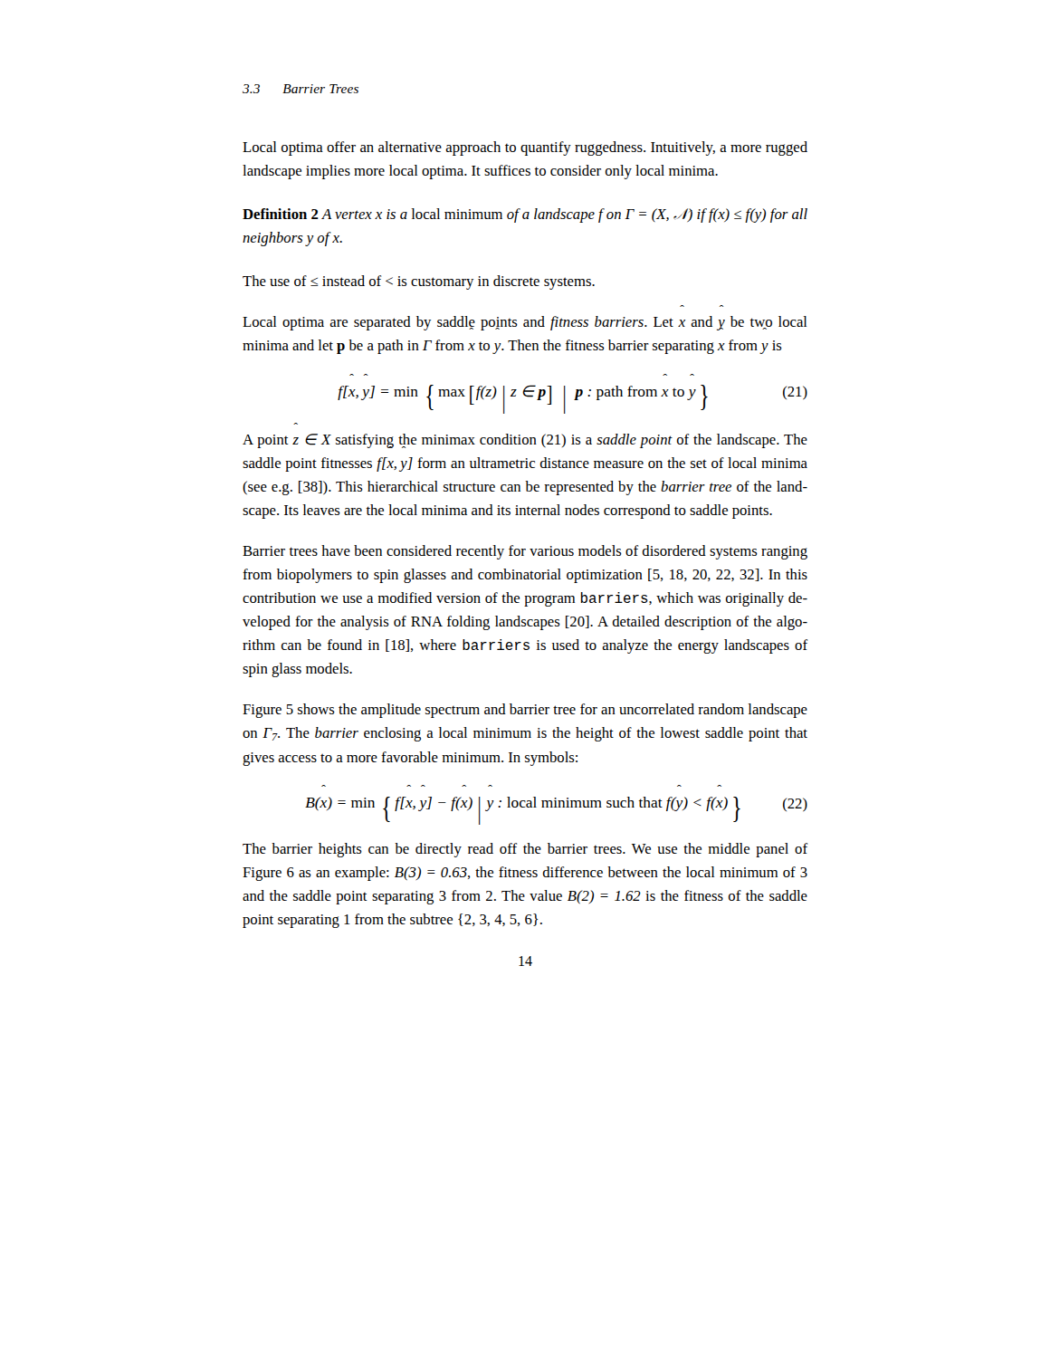3.3 Barrier Trees
Local optima offer an alternative approach to quantify ruggedness. Intuitively, a more rugged landscape implies more local optima. It suffices to consider only local minima.
Definition 2 A vertex x is a local minimum of a landscape f on Γ = (X, 𝒩) if f(x) ≤ f(y) for all neighbors y of x.
The use of ≤ instead of < is customary in discrete systems.
Local optima are separated by saddle points and fitness barriers. Let ̂x and ̂y be two local minima and let p be a path in Γ from ̂x to ̂y. Then the fitness barrier separating ̂x from ̂y is
f[̂x, ̂y] = min {max [f(z)|z ∈ p] | p : path from ̂x to ̂y} (21)
A point ̂z ∈ X satisfying the minimax condition (21) is a saddle point of the landscape. The saddle point fitnesses f[̂x, ̂y] form an ultrametric distance measure on the set of local minima (see e.g. [38]). This hierarchical structure can be represented by the barrier tree of the landscape. Its leaves are the local minima and its internal nodes correspond to saddle points.
Barrier trees have been considered recently for various models of disordered systems ranging from biopolymers to spin glasses and combinatorial optimization [5, 18, 20, 22, 32]. In this contribution we use a modified version of the program barriers, which was originally developed for the analysis of RNA folding landscapes [20]. A detailed description of the algorithm can be found in [18], where barriers is used to analyze the energy landscapes of spin glass models.
Figure 5 shows the amplitude spectrum and barrier tree for an uncorrelated random landscape on Γ7. The barrier enclosing a local minimum is the height of the lowest saddle point that gives access to a more favorable minimum. In symbols:
B(̂x) = min {f[̂x, ̂y] − f(̂x)|̂y : local minimum such that f(̂y) < f(̂x)} (22)
The barrier heights can be directly read off the barrier trees. We use the middle panel of Figure 6 as an example: B(3) = 0.63, the fitness difference between the local minimum of 3 and the saddle point separating 3 from 2. The value B(2) = 1.62 is the fitness of the saddle point separating 1 from the subtree {2, 3, 4, 5, 6}.
14